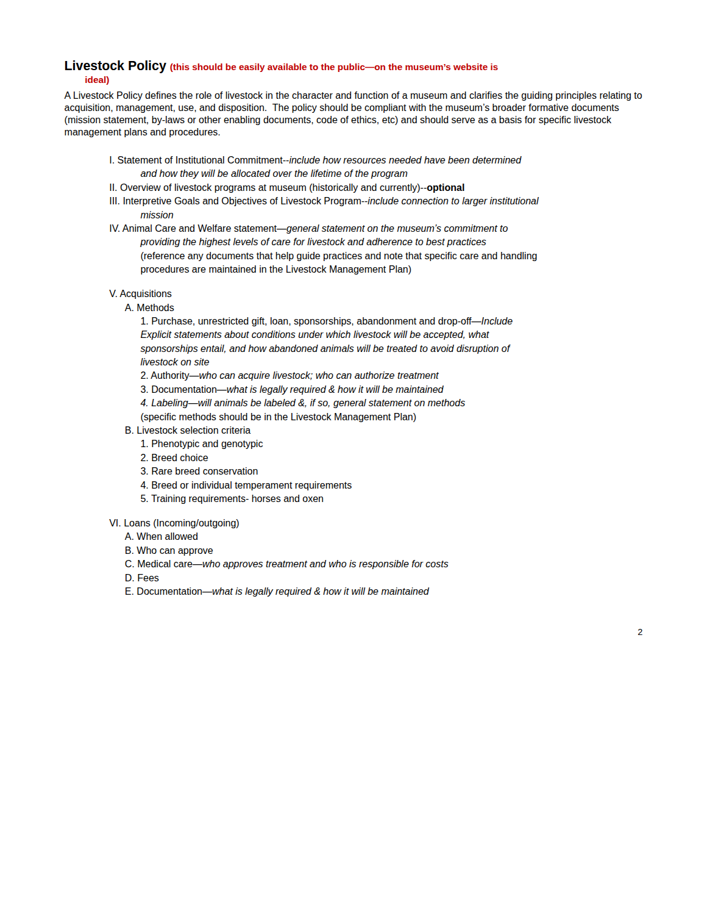Livestock Policy (this should be easily available to the public—on the museum’s website is ideal)
A Livestock Policy defines the role of livestock in the character and function of a museum and clarifies the guiding principles relating to acquisition, management, use, and disposition. The policy should be compliant with the museum’s broader formative documents (mission statement, by-laws or other enabling documents, code of ethics, etc) and should serve as a basis for specific livestock management plans and procedures.
I. Statement of Institutional Commitment--include how resources needed have been determined
and how they will be allocated over the lifetime of the program
II. Overview of livestock programs at museum (historically and currently)--optional
III. Interpretive Goals and Objectives of Livestock Program--include connection to larger institutional
mission
IV. Animal Care and Welfare statement—general statement on the museum’s commitment to
providing the highest levels of care for livestock and adherence to best practices
(reference any documents that help guide practices and note that specific care and handling
procedures are maintained in the Livestock Management Plan)
V. Acquisitions
A. Methods
1. Purchase, unrestricted gift, loan, sponsorships, abandonment and drop-off—Include
Explicit statements about conditions under which livestock will be accepted, what
sponsorships entail, and how abandoned animals will be treated to avoid disruption of
livestock on site
2. Authority—who can acquire livestock; who can authorize treatment
3. Documentation—what is legally required & how it will be maintained
4. Labeling—will animals be labeled &, if so, general statement on methods
(specific methods should be in the Livestock Management Plan)
B. Livestock selection criteria
1. Phenotypic and genotypic
2. Breed choice
3. Rare breed conservation
4. Breed or individual temperament requirements
5. Training requirements- horses and oxen
VI. Loans (Incoming/outgoing)
A. When allowed
B. Who can approve
C. Medical care—who approves treatment and who is responsible for costs
D. Fees
E. Documentation—what is legally required & how it will be maintained
2